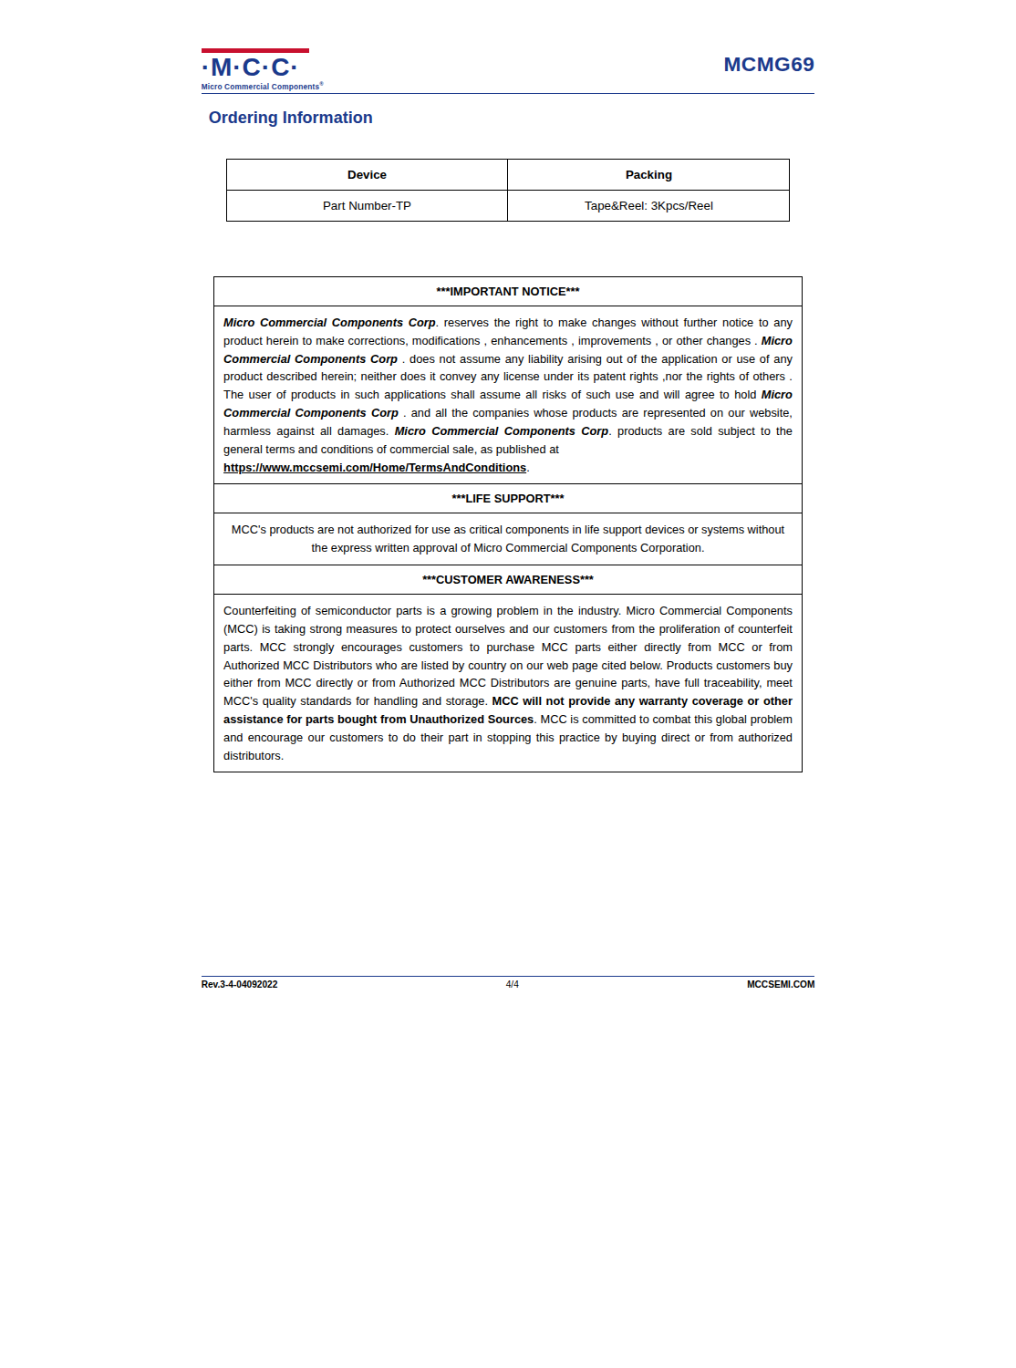·M·C·C·
Micro Commercial Components®
MCMG69
Ordering Information
| Device | Packing |
| --- | --- |
| Part Number-TP | Tape&Reel: 3Kpcs/Reel |
| ***IMPORTANT NOTICE*** |
| Micro Commercial Components Corp . reserves the right to make changes without further notice to any product herein to make corrections, modifications , enhancements , improvements , or other changes . Micro Commercial Components Corp . does not assume any liability arising out of the application or use of any product described herein; neither does it convey any license under its patent rights ,nor the rights of others . The user of products in such applications shall assume all risks of such use and will agree to hold Micro Commercial Components Corp . and all the companies whose products are represented on our website, harmless against all damages. Micro Commercial Components Corp . products are sold subject to the general terms and conditions of commercial sale, as published at https://www.mccsemi.com/Home/TermsAndConditions . |
| ***LIFE SUPPORT*** |
| MCC's products are not authorized for use as critical components in life support devices or systems without the express written approval of Micro Commercial Components Corporation. |
| ***CUSTOMER AWARENESS*** |
| Counterfeiting of semiconductor parts is a growing problem in the industry. Micro Commercial Components (MCC) is taking strong measures to protect ourselves and our customers from the proliferation of counterfeit parts. MCC strongly encourages customers to purchase MCC parts either directly from MCC or from Authorized MCC Distributors who are listed by country on our web page cited below. Products customers buy either from MCC directly or from Authorized MCC Distributors are genuine parts, have full traceability, meet MCC's quality standards for handling and storage. MCC will not provide any warranty coverage or other assistance for parts bought from Unauthorized Sources . MCC is committed to combat this global problem and encourage our customers to do their part in stopping this practice by buying direct or from authorized distributors. |
Rev.3-4-04092022
4/4
MCCSEMI.COM